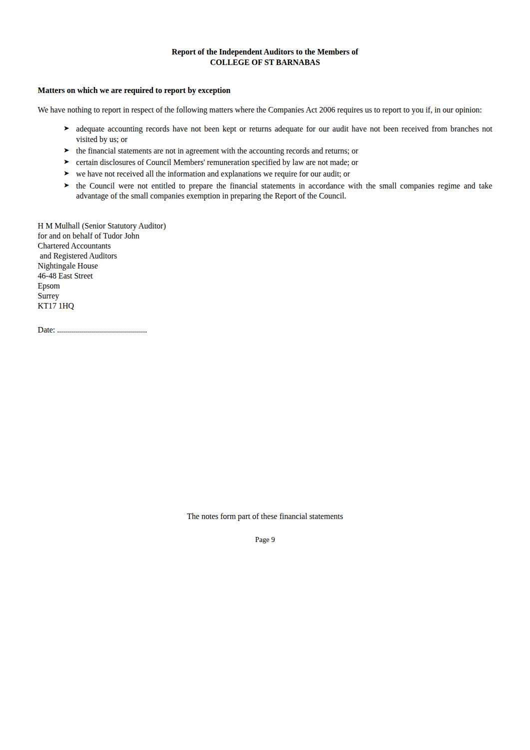Report of the Independent Auditors to the Members of COLLEGE OF ST BARNABAS
Matters on which we are required to report by exception
We have nothing to report in respect of the following matters where the Companies Act 2006 requires us to report to you if, in our opinion:
adequate accounting records have not been kept or returns adequate for our audit have not been received from branches not visited by us; or
the financial statements are not in agreement with the accounting records and returns; or
certain disclosures of Council Members' remuneration specified by law are not made; or
we have not received all the information and explanations we require for our audit; or
the Council were not entitled to prepare the financial statements in accordance with the small companies regime and take advantage of the small companies exemption in preparing the Report of the Council.
H M Mulhall (Senior Statutory Auditor)
for and on behalf of Tudor John
Chartered Accountants
and Registered Auditors
Nightingale House
46-48 East Street
Epsom
Surrey
KT17 1HQ
Date: .............................................
The notes form part of these financial statements
Page 9